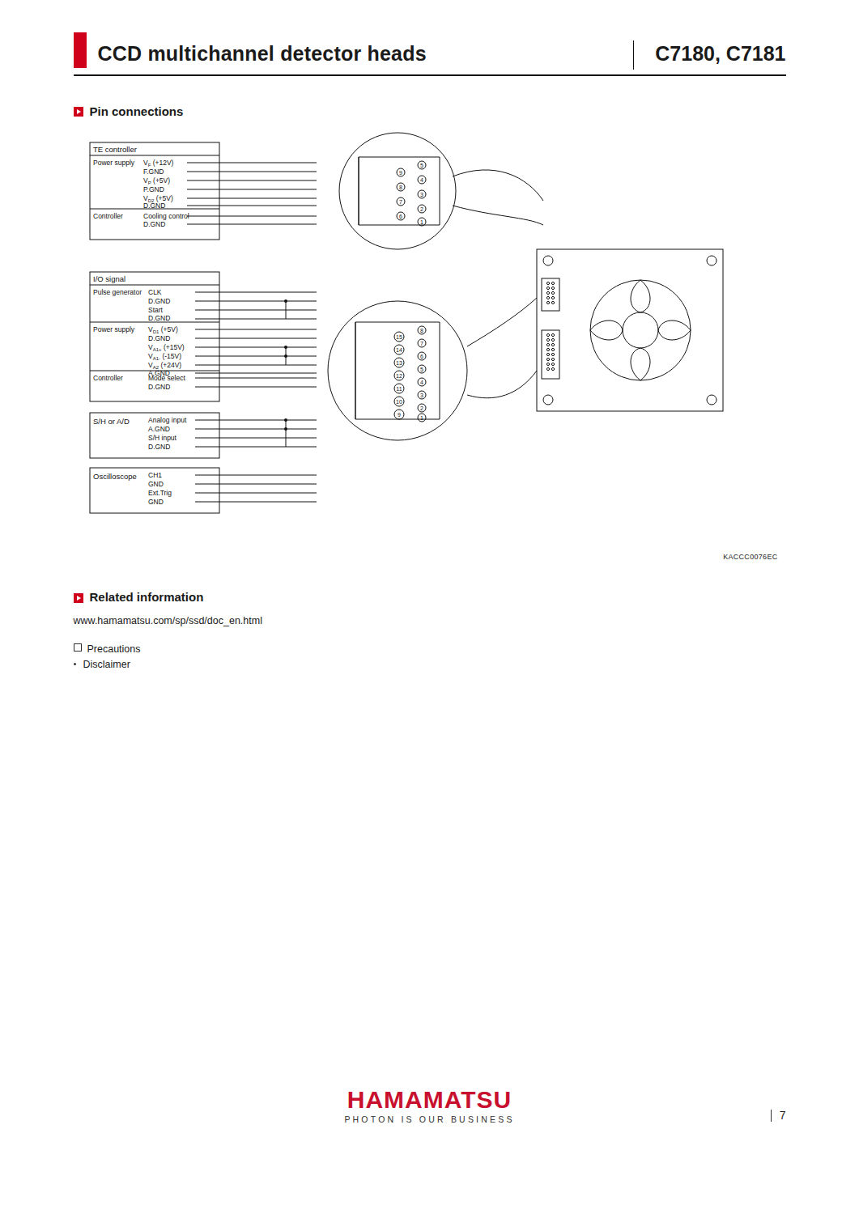CCD multichannel detector heads
C7180, C7181
Pin connections
TE controller Power supply Controller VF (+12V) F.GND VP (+5V) P.GND VD2 (+5V) D.GND Cooling control D.GND 5 4 3 2 1 9 8 7 6 I/O signal Pulse generator Power supply Controller CLK D.GND Start D.GND VD1 (+5V) D.GND VA1+ (+15V) VA1- (-15V) VA2 (+24V) A.GND Mode select D.GND S/H or A/D Analog input A.GND S/H input D.GND Oscilloscope CH1 GND Ext.Trig GND 8 7 6 5 4 3 2 1 15 14 13 12 11 10 9
KACCC0076EC
Related information
www.hamamatsu.com/sp/ssd/doc_en.html
Precautions
Disclaimer
HAMAMATSU
PHOTON IS OUR BUSINESS
7